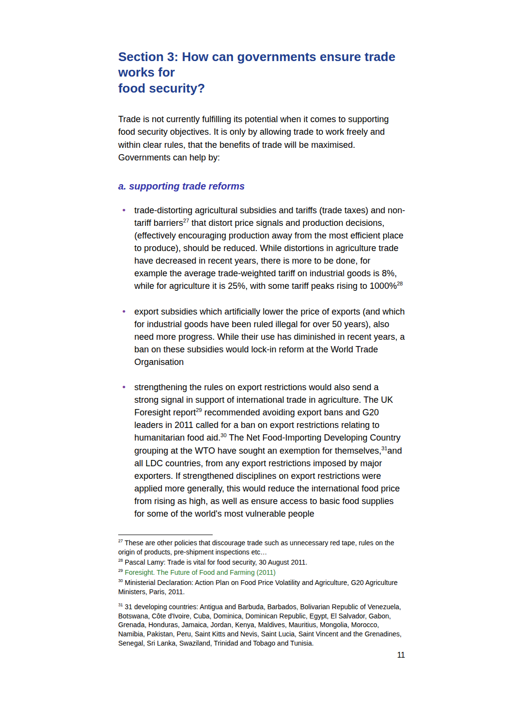Section 3: How can governments ensure trade works for
food security?
Trade is not currently fulfilling its potential when it comes to supporting food security objectives. It is only by allowing trade to work freely and within clear rules, that the benefits of trade will be maximised. Governments can help by:
a. supporting trade reforms
trade-distorting agricultural subsidies and tariffs (trade taxes) and non-tariff barriers27 that distort price signals and production decisions, (effectively encouraging production away from the most efficient place to produce), should be reduced. While distortions in agriculture trade have decreased in recent years, there is more to be done, for example the average trade-weighted tariff on industrial goods is 8%, while for agriculture it is 25%, with some tariff peaks rising to 1000%28
export subsidies which artificially lower the price of exports (and which for industrial goods have been ruled illegal for over 50 years), also need more progress. While their use has diminished in recent years, a ban on these subsidies would lock-in reform at the World Trade Organisation
strengthening the rules on export restrictions would also send a strong signal in support of international trade in agriculture. The UK Foresight report29 recommended avoiding export bans and G20 leaders in 2011 called for a ban on export restrictions relating to humanitarian food aid.30 The Net Food-Importing Developing Country grouping at the WTO have sought an exemption for themselves,31and all LDC countries, from any export restrictions imposed by major exporters. If strengthened disciplines on export restrictions were applied more generally, this would reduce the international food price from rising as high, as well as ensure access to basic food supplies for some of the world's most vulnerable people
27 These are other policies that discourage trade such as unnecessary red tape, rules on the origin of products, pre-shipment inspections etc…
28 Pascal Lamy: Trade is vital for food security, 30 August 2011.
29 Foresight. The Future of Food and Farming (2011)
30 Ministerial Declaration: Action Plan on Food Price Volatility and Agriculture, G20 Agriculture Ministers, Paris, 2011.
31 31 developing countries: Antigua and Barbuda, Barbados, Bolivarian Republic of Venezuela, Botswana, Côte d'Ivoire, Cuba, Dominica, Dominican Republic, Egypt, El Salvador, Gabon, Grenada, Honduras, Jamaica, Jordan, Kenya, Maldives, Mauritius, Mongolia, Morocco, Namibia, Pakistan, Peru, Saint Kitts and Nevis, Saint Lucia, Saint Vincent and the Grenadines, Senegal, Sri Lanka, Swaziland, Trinidad and Tobago and Tunisia.
11